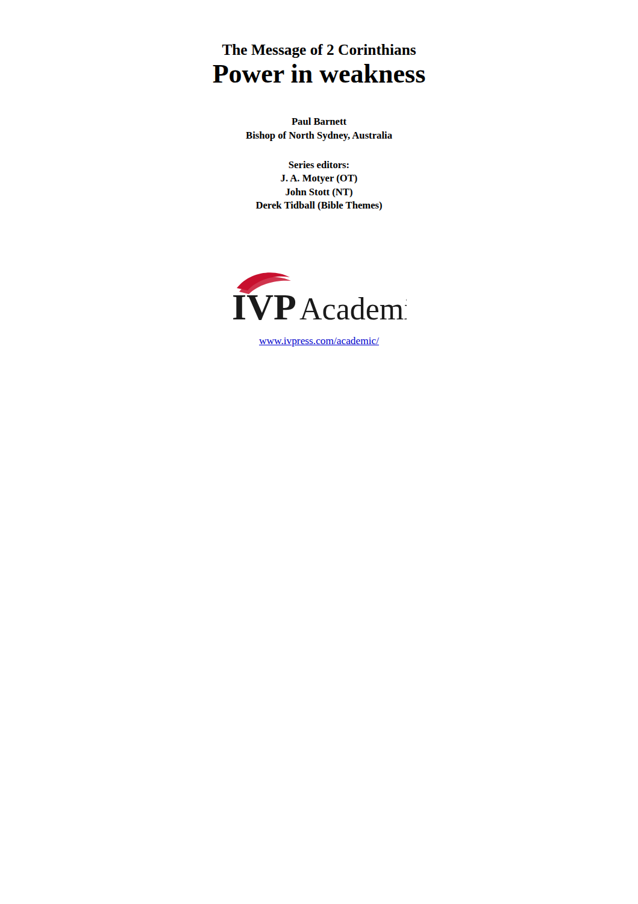The Message of 2 Corinthians
Power in weakness
Paul Barnett
Bishop of North Sydney, Australia
Series editors:
J. A. Motyer (OT)
John Stott (NT)
Derek Tidball (Bible Themes)
IVP Academic
www.ivpress.com/academic/